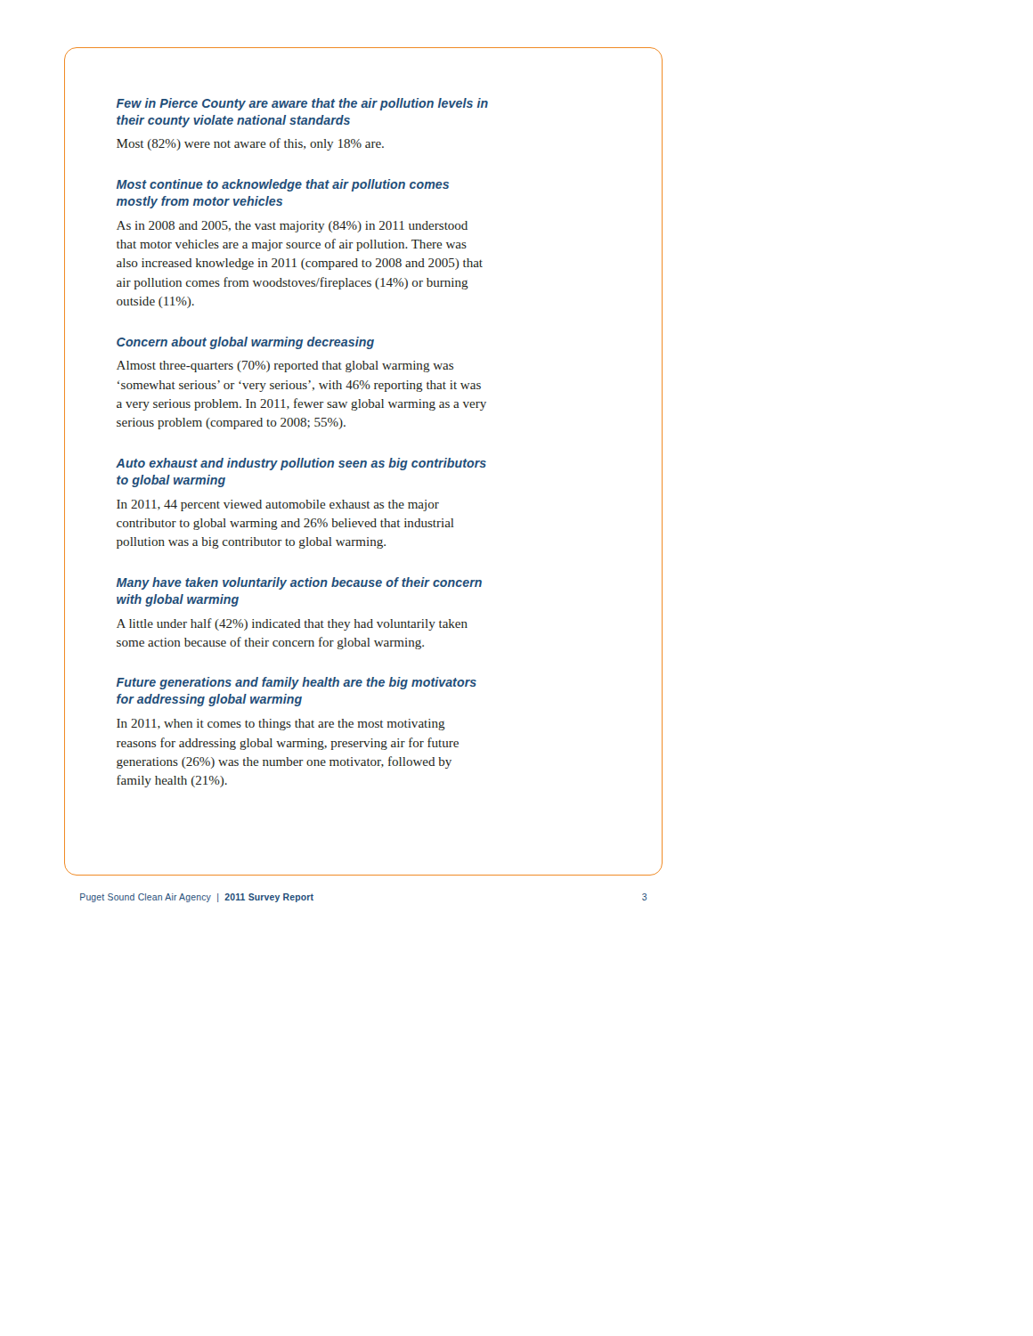Few in Pierce County are aware that the air pollution levels in their county violate national standards
Most (82%) were not aware of this, only 18% are.
Most continue to acknowledge that air pollution comes mostly from motor vehicles
As in 2008 and 2005, the vast majority (84%) in 2011 understood that motor vehicles are a major source of air pollution. There was also increased knowledge in 2011 (compared to 2008 and 2005) that air pollution comes from woodstoves/fireplaces (14%) or burning outside (11%).
Concern about global warming decreasing
Almost three-quarters (70%) reported that global warming was ‘somewhat serious’ or ‘very serious’, with 46% reporting that it was a very serious problem. In 2011, fewer saw global warming as a very serious problem (compared to 2008; 55%).
Auto exhaust and industry pollution seen as big contributors to global warming
In 2011, 44 percent viewed automobile exhaust as the major contributor to global warming and 26% believed that industrial pollution was a big contributor to global warming.
Many have taken voluntarily action because of their concern with global warming
A little under half (42%) indicated that they had voluntarily taken some action because of their concern for global warming.
Future generations and family health are the big motivators for addressing global warming
In 2011, when it comes to things that are the most motivating reasons for addressing global warming, preserving air for future generations (26%) was the number one motivator, followed by family health (21%).
Puget Sound Clean Air Agency | 2011 Survey Report
3